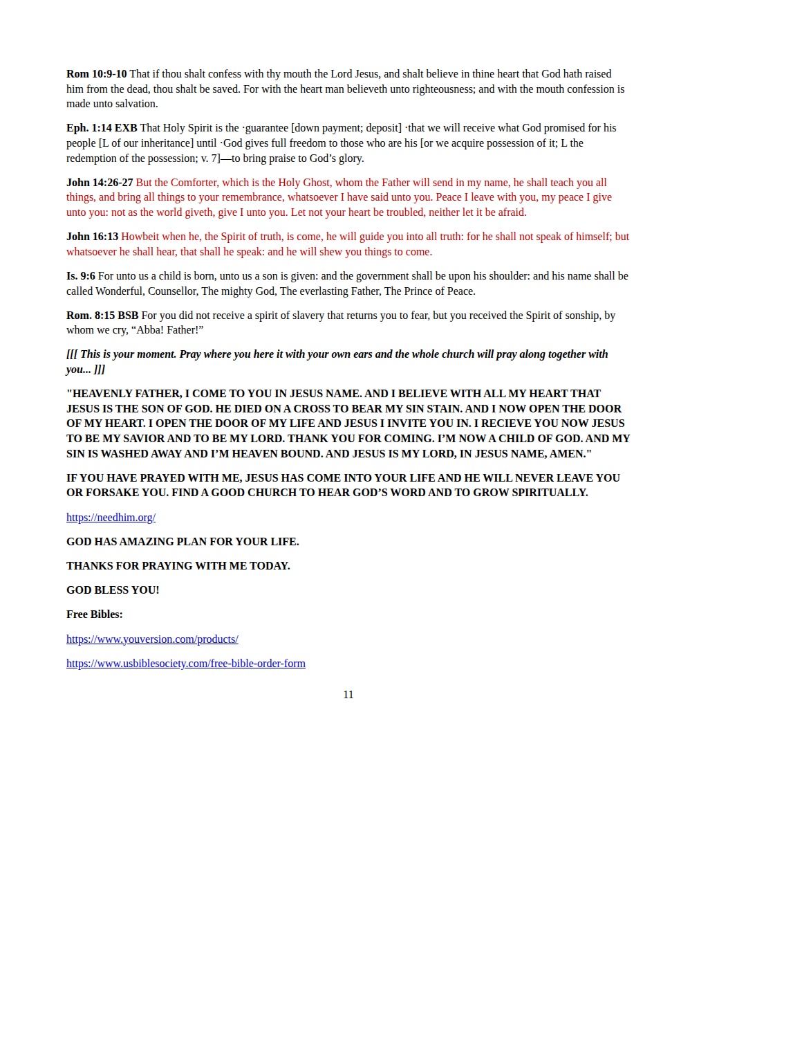Rom 10:9-10 That if thou shalt confess with thy mouth the Lord Jesus, and shalt believe in thine heart that God hath raised him from the dead, thou shalt be saved. For with the heart man believeth unto righteousness; and with the mouth confession is made unto salvation.
Eph. 1:14 EXB That Holy Spirit is the ·guarantee [down payment; deposit] ·that we will receive what God promised for his people [L of our inheritance] until ·God gives full freedom to those who are his [or we acquire possession of it; L the redemption of the possession; v. 7]—to bring praise to God’s glory.
John 14:26-27 But the Comforter, which is the Holy Ghost, whom the Father will send in my name, he shall teach you all things, and bring all things to your remembrance, whatsoever I have said unto you. Peace I leave with you, my peace I give unto you: not as the world giveth, give I unto you. Let not your heart be troubled, neither let it be afraid.
John 16:13 Howbeit when he, the Spirit of truth, is come, he will guide you into all truth: for he shall not speak of himself; but whatsoever he shall hear, that shall he speak: and he will shew you things to come.
Is. 9:6 For unto us a child is born, unto us a son is given: and the government shall be upon his shoulder: and his name shall be called Wonderful, Counsellor, The mighty God, The everlasting Father, The Prince of Peace.
Rom. 8:15 BSB For you did not receive a spirit of slavery that returns you to fear, but you received the Spirit of sonship, by whom we cry, “Abba! Father!”
[[[ This is your moment. Pray where you here it with your own ears and the whole church will pray along together with you... ]]]
"HEAVENLY FATHER, I COME TO YOU IN JESUS NAME. AND I BELIEVE WITH ALL MY HEART THAT JESUS IS THE SON OF GOD. HE DIED ON A CROSS TO BEAR MY SIN STAIN. AND I NOW OPEN THE DOOR OF MY HEART. I OPEN THE DOOR OF MY LIFE AND JESUS I INVITE YOU IN. I RECIEVE YOU NOW JESUS TO BE MY SAVIOR AND TO BE MY LORD. THANK YOU FOR COMING. I’M NOW A CHILD OF GOD. AND MY SIN IS WASHED AWAY AND I’M HEAVEN BOUND. AND JESUS IS MY LORD, IN JESUS NAME, AMEN."
IF YOU HAVE PRAYED WITH ME, JESUS HAS COME INTO YOUR LIFE AND HE WILL NEVER LEAVE YOU OR FORSAKE YOU. FIND A GOOD CHURCH TO HEAR GOD’S WORD AND TO GROW SPIRITUALLY.
https://needhim.org/
GOD HAS AMAZING PLAN FOR YOUR LIFE.
THANKS FOR PRAYING WITH ME TODAY.
GOD BLESS YOU!
Free Bibles:
https://www.youversion.com/products/
https://www.usbiblesociety.com/free-bible-order-form
11